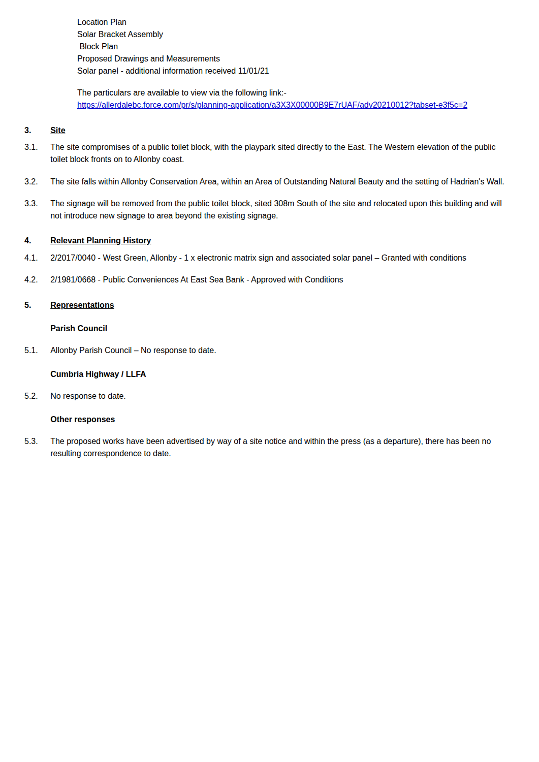Location Plan
Solar Bracket Assembly
Block Plan
Proposed Drawings and Measurements
Solar panel - additional information received 11/01/21
The particulars are available to view via the following link:-
https://allerdalebc.force.com/pr/s/planning-application/a3X3X00000B9E7rUAF/adv20210012?tabset-e3f5c=2
3.
Site
3.1. The site compromises of a public toilet block, with the playpark sited directly to the East. The Western elevation of the public toilet block fronts on to Allonby coast.
3.2. The site falls within Allonby Conservation Area, within an Area of Outstanding Natural Beauty and the setting of Hadrian's Wall.
3.3. The signage will be removed from the public toilet block, sited 308m South of the site and relocated upon this building and will not introduce new signage to area beyond the existing signage.
4.
Relevant Planning History
4.1. 2/2017/0040 - West Green, Allonby - 1 x electronic matrix sign and associated solar panel – Granted with conditions
4.2. 2/1981/0668 - Public Conveniences At East Sea Bank - Approved with Conditions
5.
Representations
Parish Council
5.1. Allonby Parish Council – No response to date.
Cumbria Highway / LLFA
5.2. No response to date.
Other responses
5.3. The proposed works have been advertised by way of a site notice and within the press (as a departure), there has been no resulting correspondence to date.